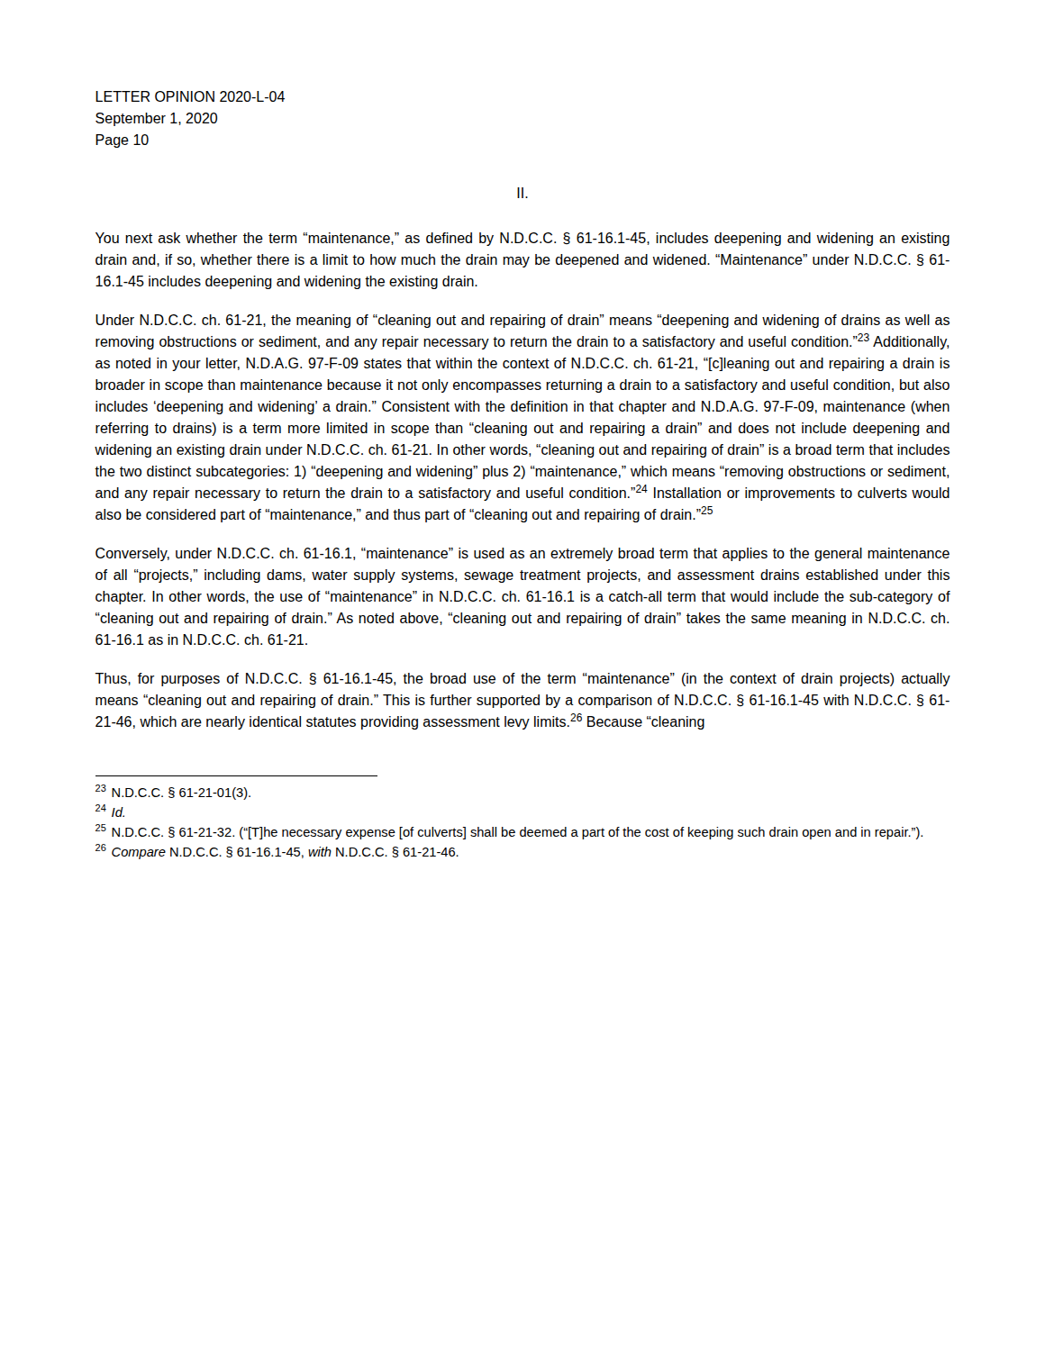LETTER OPINION 2020-L-04
September 1, 2020
Page 10
II.
You next ask whether the term “maintenance,” as defined by N.D.C.C. § 61-16.1-45, includes deepening and widening an existing drain and, if so, whether there is a limit to how much the drain may be deepened and widened. “Maintenance” under N.D.C.C. § 61-16.1-45 includes deepening and widening the existing drain.
Under N.D.C.C. ch. 61-21, the meaning of “cleaning out and repairing of drain” means “deepening and widening of drains as well as removing obstructions or sediment, and any repair necessary to return the drain to a satisfactory and useful condition.”23 Additionally, as noted in your letter, N.D.A.G. 97-F-09 states that within the context of N.D.C.C. ch. 61-21, “[c]leaning out and repairing a drain is broader in scope than maintenance because it not only encompasses returning a drain to a satisfactory and useful condition, but also includes ‘deepening and widening’ a drain.” Consistent with the definition in that chapter and N.D.A.G. 97-F-09, maintenance (when referring to drains) is a term more limited in scope than “cleaning out and repairing a drain” and does not include deepening and widening an existing drain under N.D.C.C. ch. 61-21. In other words, “cleaning out and repairing of drain” is a broad term that includes the two distinct subcategories: 1) “deepening and widening” plus 2) “maintenance,” which means “removing obstructions or sediment, and any repair necessary to return the drain to a satisfactory and useful condition.”24 Installation or improvements to culverts would also be considered part of “maintenance,” and thus part of “cleaning out and repairing of drain.”25
Conversely, under N.D.C.C. ch. 61-16.1, “maintenance” is used as an extremely broad term that applies to the general maintenance of all “projects,” including dams, water supply systems, sewage treatment projects, and assessment drains established under this chapter. In other words, the use of “maintenance” in N.D.C.C. ch. 61-16.1 is a catch-all term that would include the sub-category of “cleaning out and repairing of drain.” As noted above, “cleaning out and repairing of drain” takes the same meaning in N.D.C.C. ch. 61-16.1 as in N.D.C.C. ch. 61-21.
Thus, for purposes of N.D.C.C. § 61-16.1-45, the broad use of the term “maintenance” (in the context of drain projects) actually means “cleaning out and repairing of drain.” This is further supported by a comparison of N.D.C.C. § 61-16.1-45 with N.D.C.C. § 61-21-46, which are nearly identical statutes providing assessment levy limits.26 Because “cleaning
23 N.D.C.C. § 61-21-01(3).
24 Id.
25 N.D.C.C. § 61-21-32. (“[T]he necessary expense [of culverts] shall be deemed a part of the cost of keeping such drain open and in repair.”).
26 Compare N.D.C.C. § 61-16.1-45, with N.D.C.C. § 61-21-46.